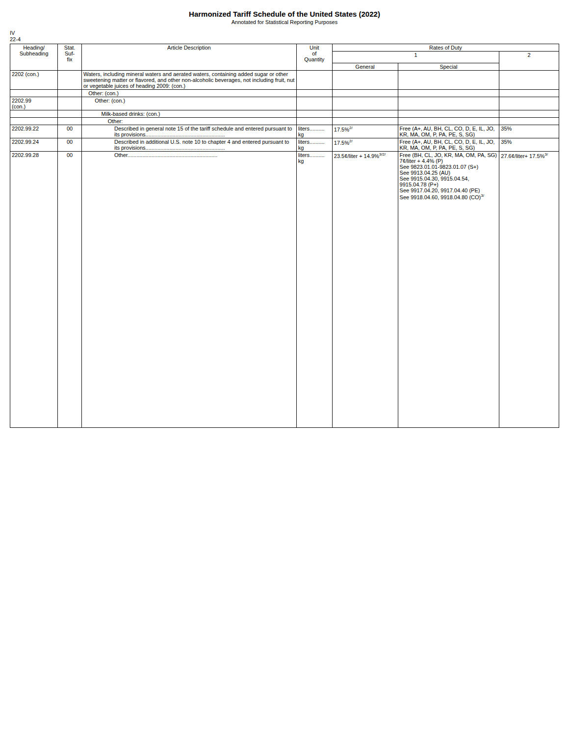Harmonized Tariff Schedule of the United States (2022)
Annotated for Statistical Reporting Purposes
IV
22-4
| Heading/ Subheading | Stat. Suf- fix | Article Description | Unit of Quantity | Rates of Duty |
| --- | --- | --- | --- | --- |
| 1 | 2 |
| | | | | General | Special |
| 2202 (con.) | | Waters, including mineral waters and aerated waters, containing added sugar or other sweetening matter or flavored, and other non-alcoholic beverages, not including fruit, nut or vegetable juices of heading 2009: (con.) | | | | |
| | | Other: (con.) | | | | |
| 2202.99 (con.) | | Other: (con.) | | | | |
| | | Milk-based drinks: (con.) | | | | |
| | | Other: | | | | |
| 2202.99.22 | 00 | Described in general note 15 of the tariff schedule and entered pursuant to its provisions..................................................... | liters.......... kg | 17.5% 2/ | Free (A+, AU, BH, CL, CO, D, E, IL, JO, KR, MA, OM, P, PA, PE, S, SG) | 35% |
| 2202.99.24 | 00 | Described in additional U.S. note 10 to chapter 4 and entered pursuant to its provisions..................................................... | liters.......... kg | 17.5% 2/ | Free (A+, AU, BH, CL, CO, D, E, IL, JO, KR, MA, OM, P, PA, PE, S, SG) | 35% |
| 2202.99.28 | 00 | Other............................................................ | liters.......... kg | 23.5¢/liter + 14.9% 3/2/ | Free (BH, CL, JO, KR, MA, OM, PA, SG) 7¢/liter + 4.4% (P) See 9823.01.01-9823.01.07 (S+) See 9913.04.25 (AU) See 9915.04.30, 9915.04.54, 9915.04.78 (P+) See 9917.04.20, 9917.04.40 (PE) See 9918.04.60, 9918.04.80 (CO) 3/ | 27.6¢/liter+ 17.5% 3/ |